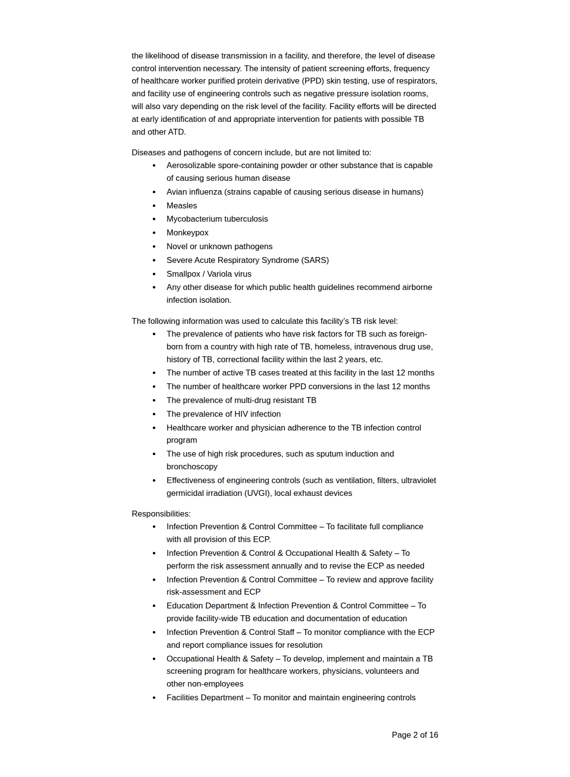the likelihood of disease transmission in a facility, and therefore, the level of disease control intervention necessary. The intensity of patient screening efforts, frequency of healthcare worker purified protein derivative (PPD) skin testing, use of respirators, and facility use of engineering controls such as negative pressure isolation rooms, will also vary depending on the risk level of the facility. Facility efforts will be directed at early identification of and appropriate intervention for patients with possible TB and other ATD.
Diseases and pathogens of concern include, but are not limited to:
Aerosolizable spore-containing powder or other substance that is capable of causing serious human disease
Avian influenza (strains capable of causing serious disease in humans)
Measles
Mycobacterium tuberculosis
Monkeypox
Novel or unknown pathogens
Severe Acute Respiratory Syndrome (SARS)
Smallpox / Variola virus
Any other disease for which public health guidelines recommend airborne infection isolation.
The following information was used to calculate this facility’s TB risk level:
The prevalence of patients who have risk factors for TB such as foreign-born from a country with high rate of TB, homeless, intravenous drug use, history of TB, correctional facility within the last 2 years, etc.
The number of active TB cases treated at this facility in the last 12 months
The number of healthcare worker PPD conversions in the last 12 months
The prevalence of multi-drug resistant TB
The prevalence of HIV infection
Healthcare worker and physician adherence to the TB infection control program
The use of high risk procedures, such as sputum induction and bronchoscopy
Effectiveness of engineering controls (such as ventilation, filters, ultraviolet germicidal irradiation (UVGI), local exhaust devices
Responsibilities:
Infection Prevention & Control Committee – To facilitate full compliance with all provision of this ECP.
Infection Prevention & Control & Occupational Health & Safety – To perform the risk assessment annually and to revise the ECP as needed
Infection Prevention & Control Committee – To review and approve facility risk-assessment and ECP
Education Department & Infection Prevention & Control Committee – To provide facility-wide TB education and documentation of education
Infection Prevention & Control Staff – To monitor compliance with the ECP and report compliance issues for resolution
Occupational Health & Safety – To develop, implement and maintain a TB screening program for healthcare workers, physicians, volunteers and other non-employees
Facilities Department – To monitor and maintain engineering controls
Page 2 of 16